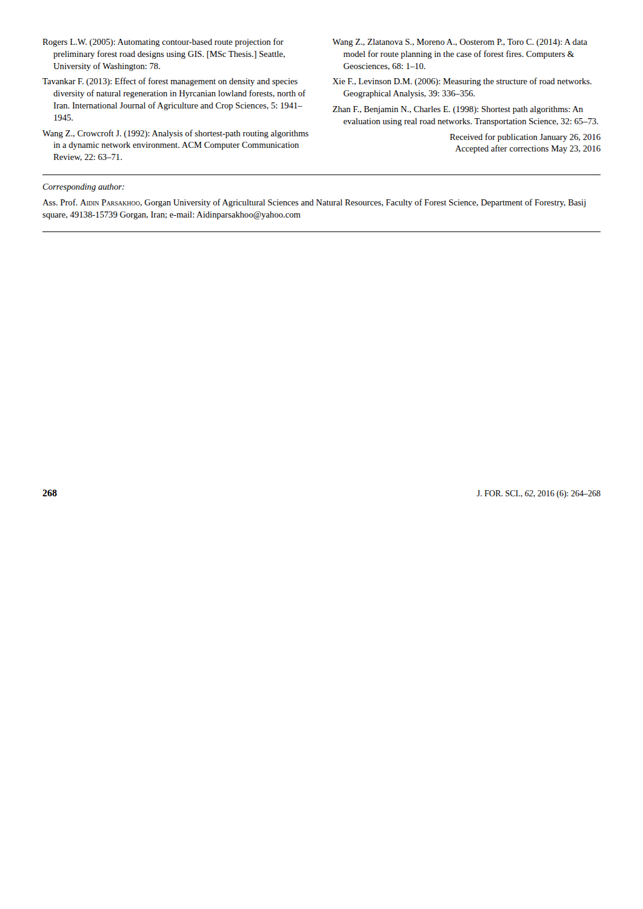Rogers L.W. (2005): Automating contour-based route projection for preliminary forest road designs using GIS. [MSc Thesis.] Seattle, University of Washington: 78.
Tavankar F. (2013): Effect of forest management on density and species diversity of natural regeneration in Hyrcanian lowland forests, north of Iran. International Journal of Agriculture and Crop Sciences, 5: 1941–1945.
Wang Z., Crowcroft J. (1992): Analysis of shortest-path routing algorithms in a dynamic network environment. ACM Computer Communication Review, 22: 63–71.
Wang Z., Zlatanova S., Moreno A., Oosterom P., Toro C. (2014): A data model for route planning in the case of forest fires. Computers & Geosciences, 68: 1–10.
Xie F., Levinson D.M. (2006): Measuring the structure of road networks. Geographical Analysis, 39: 336–356.
Zhan F., Benjamin N., Charles E. (1998): Shortest path algorithms: An evaluation using real road networks. Transportation Science, 32: 65–73.
Received for publication January 26, 2016
Accepted after corrections May 23, 2016
Corresponding author:
Ass. Prof. Aidin Parsakhoo, Gorgan University of Agricultural Sciences and Natural Resources, Faculty of Forest Science, Department of Forestry, Basij square, 49138-15739 Gorgan, Iran; e-mail: Aidinparsakhoo@yahoo.com
268 J. FOR. SCI., 62, 2016 (6): 264–268